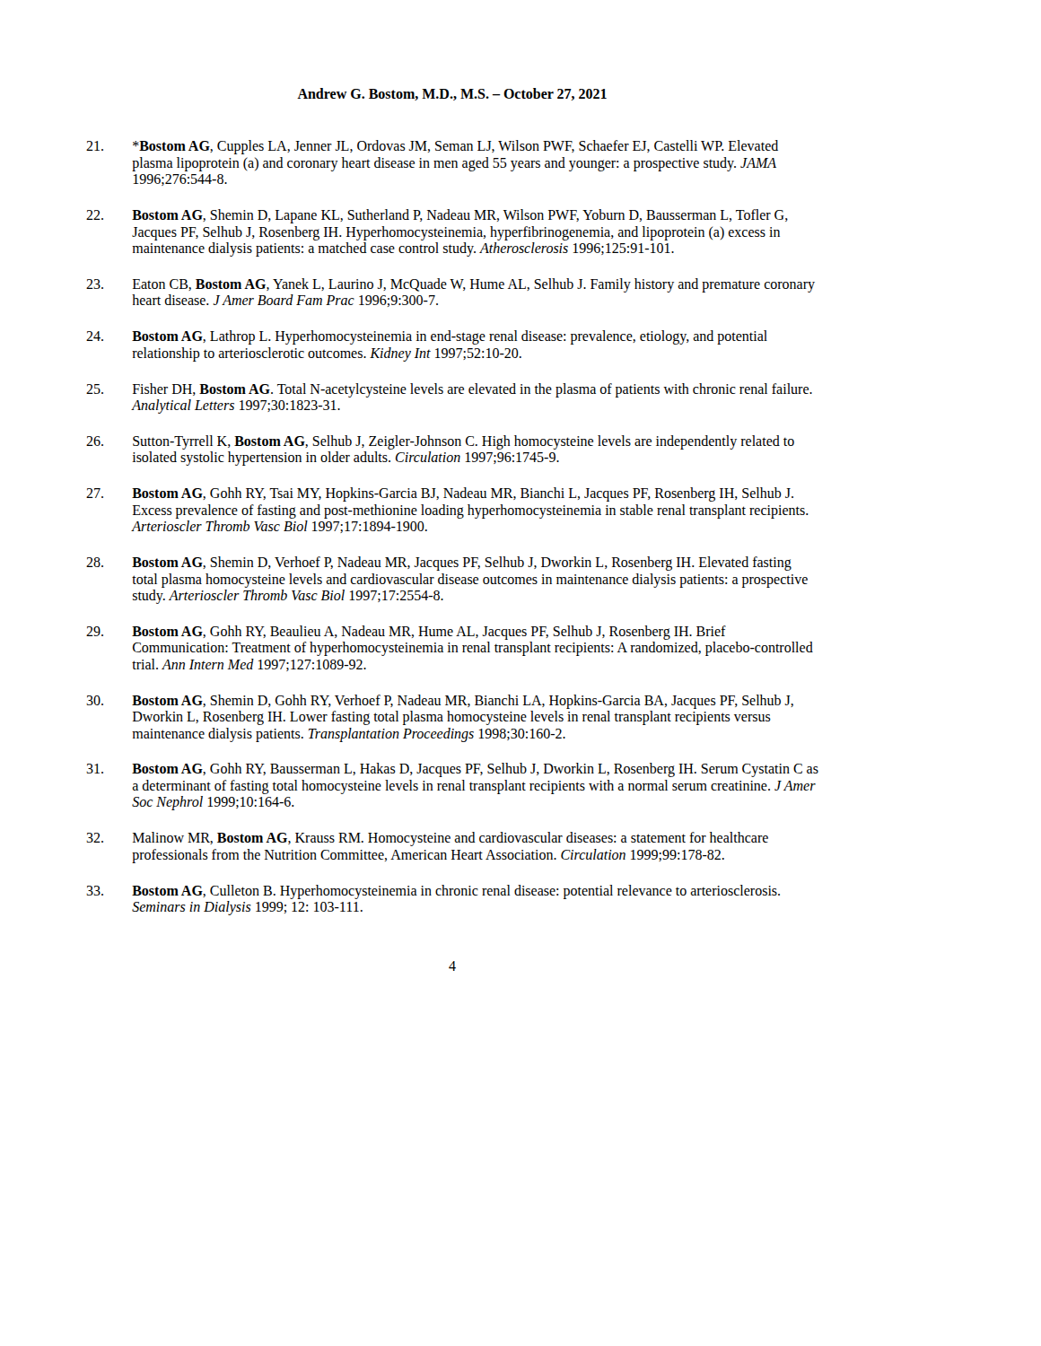Andrew G. Bostom, M.D., M.S. – October 27, 2021
21. *Bostom AG, Cupples LA, Jenner JL, Ordovas JM, Seman LJ, Wilson PWF, Schaefer EJ, Castelli WP. Elevated plasma lipoprotein (a) and coronary heart disease in men aged 55 years and younger: a prospective study. JAMA 1996;276:544-8.
22. Bostom AG, Shemin D, Lapane KL, Sutherland P, Nadeau MR, Wilson PWF, Yoburn D, Bausserman L, Tofler G, Jacques PF, Selhub J, Rosenberg IH. Hyperhomocysteinemia, hyperfibrinogenemia, and lipoprotein (a) excess in maintenance dialysis patients: a matched case control study. Atherosclerosis 1996;125:91-101.
23. Eaton CB, Bostom AG, Yanek L, Laurino J, McQuade W, Hume AL, Selhub J. Family history and premature coronary heart disease. J Amer Board Fam Prac 1996;9:300-7.
24. Bostom AG, Lathrop L. Hyperhomocysteinemia in end-stage renal disease: prevalence, etiology, and potential relationship to arteriosclerotic outcomes. Kidney Int 1997;52:10-20.
25. Fisher DH, Bostom AG. Total N-acetylcysteine levels are elevated in the plasma of patients with chronic renal failure. Analytical Letters 1997;30:1823-31.
26. Sutton-Tyrrell K, Bostom AG, Selhub J, Zeigler-Johnson C. High homocysteine levels are independently related to isolated systolic hypertension in older adults. Circulation 1997;96:1745-9.
27. Bostom AG, Gohh RY, Tsai MY, Hopkins-Garcia BJ, Nadeau MR, Bianchi L, Jacques PF, Rosenberg IH, Selhub J. Excess prevalence of fasting and post-methionine loading hyperhomocysteinemia in stable renal transplant recipients. Arterioscler Thromb Vasc Biol 1997;17:1894-1900.
28. Bostom AG, Shemin D, Verhoef P, Nadeau MR, Jacques PF, Selhub J, Dworkin L, Rosenberg IH. Elevated fasting total plasma homocysteine levels and cardiovascular disease outcomes in maintenance dialysis patients: a prospective study. Arterioscler Thromb Vasc Biol 1997;17:2554-8.
29. Bostom AG, Gohh RY, Beaulieu A, Nadeau MR, Hume AL, Jacques PF, Selhub J, Rosenberg IH. Brief Communication: Treatment of hyperhomocysteinemia in renal transplant recipients: A randomized, placebo-controlled trial. Ann Intern Med 1997;127:1089-92.
30. Bostom AG, Shemin D, Gohh RY, Verhoef P, Nadeau MR, Bianchi LA, Hopkins-Garcia BA, Jacques PF, Selhub J, Dworkin L, Rosenberg IH. Lower fasting total plasma homocysteine levels in renal transplant recipients versus maintenance dialysis patients. Transplantation Proceedings 1998;30:160-2.
31. Bostom AG, Gohh RY, Bausserman L, Hakas D, Jacques PF, Selhub J, Dworkin L, Rosenberg IH. Serum Cystatin C as a determinant of fasting total homocysteine levels in renal transplant recipients with a normal serum creatinine. J Amer Soc Nephrol 1999;10:164-6.
32. Malinow MR, Bostom AG, Krauss RM. Homocysteine and cardiovascular diseases: a statement for healthcare professionals from the Nutrition Committee, American Heart Association. Circulation 1999;99:178-82.
33. Bostom AG, Culleton B. Hyperhomocysteinemia in chronic renal disease: potential relevance to arteriosclerosis. Seminars in Dialysis 1999; 12: 103-111.
4